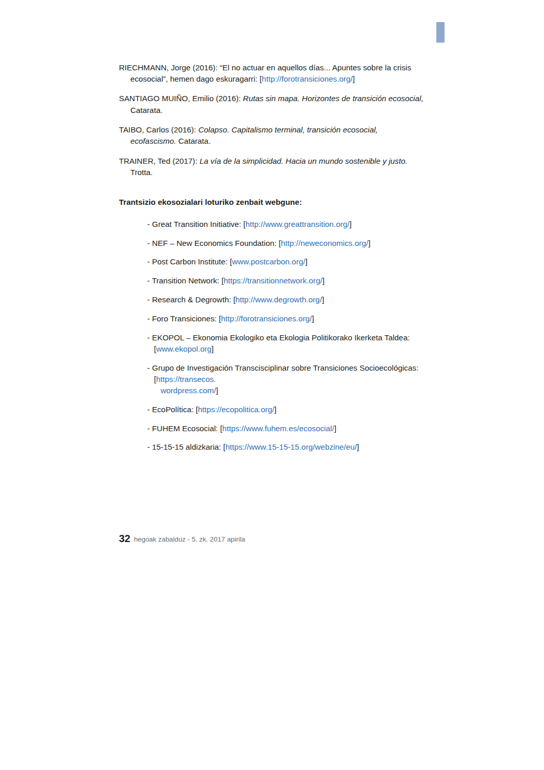RIECHMANN, Jorge (2016): “El no actuar en aquellos días... Apuntes sobre la crisis ecosocial”, hemen dago eskuragarri: [http://forotransiciones.org/]
SANTIAGO MUIÑO, Emilio (2016): Rutas sin mapa. Horizontes de transición ecosocial, Catarata.
TAIBO, Carlos (2016): Colapso. Capitalismo terminal, transición ecosocial, ecofascismo. Catarata.
TRAINER, Ted (2017): La vía de la simplicidad. Hacia un mundo sostenible y justo. Trotta.
Trantsizio ekosozialari loturiko zenbait webgune:
- Great Transition Initiative: [http://www.greattransition.org/]
- NEF – New Economics Foundation: [http://neweconomics.org/]
- Post Carbon Institute: [www.postcarbon.org/]
- Transition Network: [https://transitionnetwork.org/]
- Research & Degrowth: [http://www.degrowth.org/]
- Foro Transiciones: [http://forotransiciones.org/]
- EKOPOL – Ekonomia Ekologiko eta Ekologia Politikorako Ikerketa Taldea: [www.ekopol.org]
- Grupo de Investigación Transcisciplinar sobre Transiciones Socioecológicas: [https://transecos. wordpress.com/]
- EcoPolítica: [https://ecopolitica.org/]
- FUHEM Ecosocial: [https://www.fuhem.es/ecosocial/]
- 15-15-15 aldizkaria: [https://www.15-15-15.org/webzine/eu/]
32 hegoak zabalduz - 5. zk. 2017 apirila